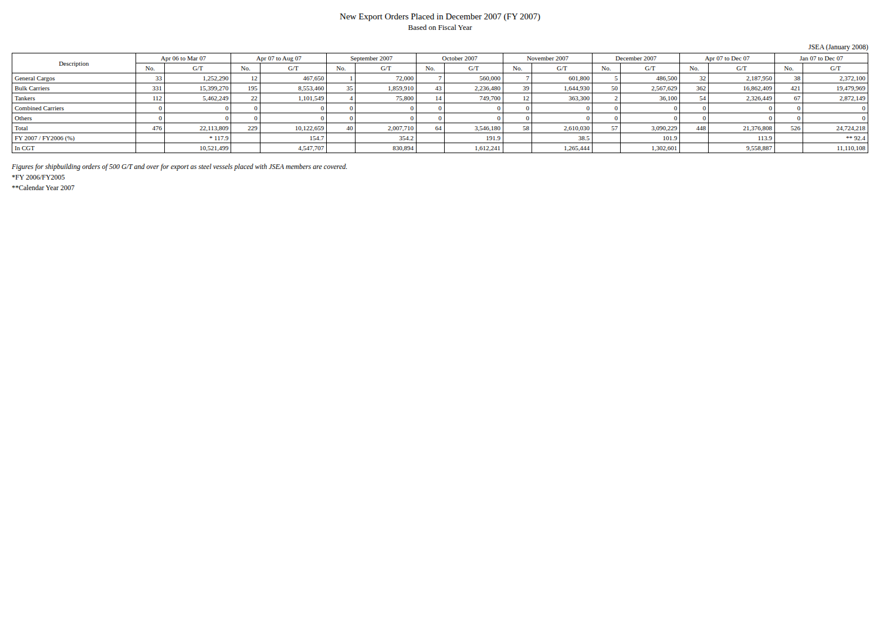New Export Orders Placed in December 2007 (FY 2007)
Based on Fiscal Year
JSEA (January 2008)
| Description | Apr 06 to Mar 07 | Apr 07 to Aug 07 | September 2007 | October 2007 | November 2007 | December 2007 | Apr 07 to Dec 07 | Jan 07 to Dec 07 |
| --- | --- | --- | --- | --- | --- | --- | --- | --- |
| No. | G/T | No. | G/T | No. | G/T | No. | G/T | No. | G/T | No. | G/T | No. | G/T | No. | G/T |
| General Cargos | 33 | 1,252,290 | 12 | 467,650 | 1 | 72,000 | 7 | 560,000 | 7 | 601,800 | 5 | 486,500 | 32 | 2,187,950 | 38 | 2,372,100 |
| Bulk Carriers | 331 | 15,399,270 | 195 | 8,553,460 | 35 | 1,859,910 | 43 | 2,236,480 | 39 | 1,644,930 | 50 | 2,567,629 | 362 | 16,862,409 | 421 | 19,479,969 |
| Tankers | 112 | 5,462,249 | 22 | 1,101,549 | 4 | 75,800 | 14 | 749,700 | 12 | 363,300 | 2 | 36,100 | 54 | 2,326,449 | 67 | 2,872,149 |
| Combined Carriers | 0 | 0 | 0 | 0 | 0 | 0 | 0 | 0 | 0 | 0 | 0 | 0 | 0 | 0 | 0 | 0 |
| Others | 0 | 0 | 0 | 0 | 0 | 0 | 0 | 0 | 0 | 0 | 0 | 0 | 0 | 0 | 0 | 0 |
| Total | 476 | 22,113,809 | 229 | 10,122,659 | 40 | 2,007,710 | 64 | 3,546,180 | 58 | 2,610,030 | 57 | 3,090,229 | 448 | 21,376,808 | 526 | 24,724,218 |
| FY 2007 / FY2006 (%) | | * 117.9 | | 154.7 | | 354.2 | | 191.9 | | 38.5 | | 101.9 | | 113.9 | | ** 92.4 |
| In CGT | | 10,521,499 | | 4,547,707 | | 830,894 | | 1,612,241 | | 1,265,444 | | 1,302,601 | | 9,558,887 | | 11,110,108 |
Figures for shipbuilding orders of 500 G/T and over for export as steel vessels placed with JSEA members are covered.
*FY 2006/FY2005
**Calendar Year 2007